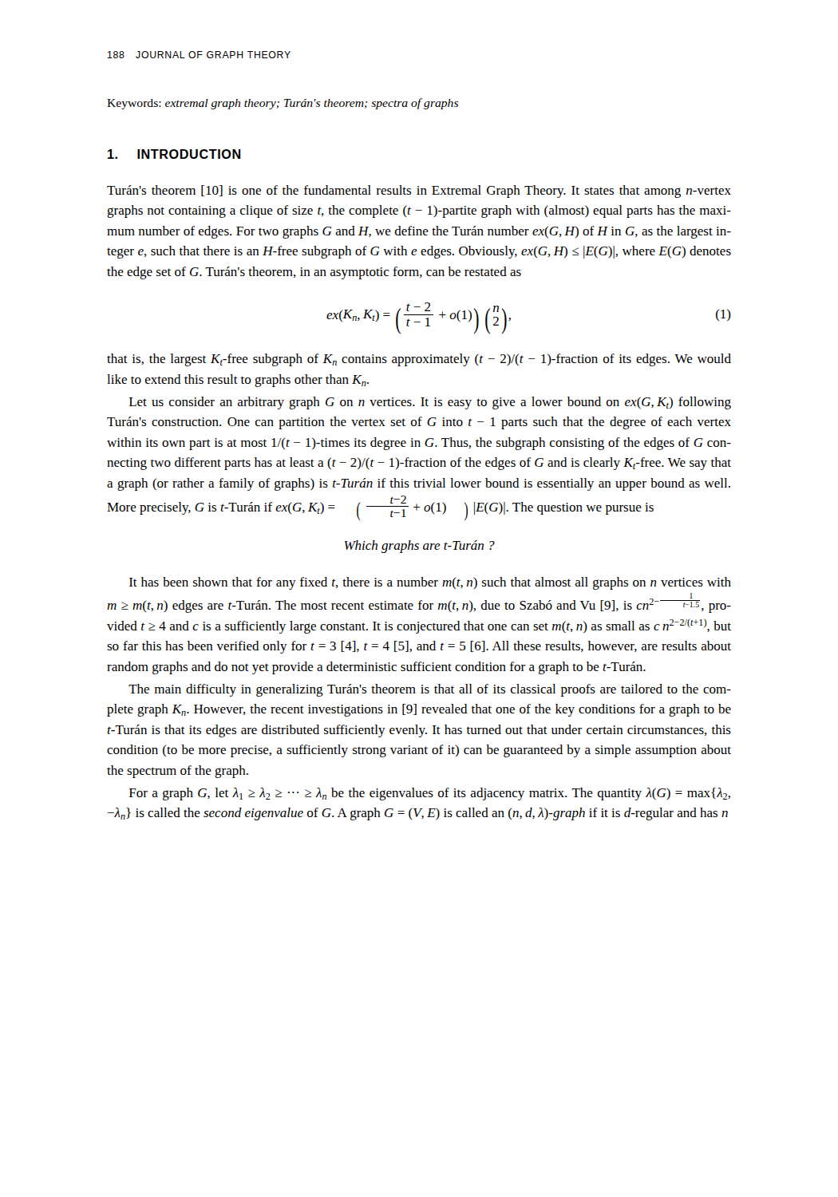188 JOURNAL OF GRAPH THEORY
Keywords: extremal graph theory; Turán's theorem; spectra of graphs
1. INTRODUCTION
Turán's theorem [10] is one of the fundamental results in Extremal Graph Theory. It states that among n-vertex graphs not containing a clique of size t, the complete (t − 1)-partite graph with (almost) equal parts has the maximum number of edges. For two graphs G and H, we define the Turán number ex(G, H) of H in G, as the largest integer e, such that there is an H-free subgraph of G with e edges. Obviously, ex(G, H) ≤ |E(G)|, where E(G) denotes the edge set of G. Turán's theorem, in an asymptotic form, can be restated as
ex(Kn, Kt) = (t − 2 t − 1 + o(1)) (n 2), (1)
that is, the largest Kt-free subgraph of Kn contains approximately (t − 2)/(t − 1)-fraction of its edges. We would like to extend this result to graphs other than Kn.
Let us consider an arbitrary graph G on n vertices. It is easy to give a lower bound on ex(G, Kt) following Turán's construction. One can partition the vertex set of G into t − 1 parts such that the degree of each vertex within its own part is at most 1/(t − 1)-times its degree in G. Thus, the subgraph consisting of the edges of G connecting two different parts has at least a (t − 2)/(t − 1)-fraction of the edges of G and is clearly Kt-free. We say that a graph (or rather a family of graphs) is t-Turán if this trivial lower bound is essentially an upper bound as well. More precisely, G is t-Turán if ex(G, Kt) = (t−2 t−1 + o(1))|E(G)|. The question we pursue is
Which graphs are t-Turán ?
It has been shown that for any fixed t, there is a number m(t, n) such that almost all graphs on n vertices with m ≥ m(t, n) edges are t-Turán. The most recent estimate for m(t, n), due to Szabó and Vu [9], is cn2−1 t−1.5, provided t ≥ 4 and c is a sufficiently large constant. It is conjectured that one can set m(t, n) as small as c n2−2/(t+1), but so far this has been verified only for t = 3 [4], t = 4 [5], and t = 5 [6]. All these results, however, are results about random graphs and do not yet provide a deterministic sufficient condition for a graph to be t-Turán.
The main difficulty in generalizing Turán's theorem is that all of its classical proofs are tailored to the complete graph Kn. However, the recent investigations in [9] revealed that one of the key conditions for a graph to be t-Turán is that its edges are distributed sufficiently evenly. It has turned out that under certain circumstances, this condition (to be more precise, a sufficiently strong variant of it) can be guaranteed by a simple assumption about the spectrum of the graph.
For a graph G, let λ1 ≥ λ2 ≥ ··· ≥ λn be the eigenvalues of its adjacency matrix. The quantity λ(G) = max{λ2, −λn} is called the second eigenvalue of G. A graph G = (V, E) is called an (n, d, λ)-graph if it is d-regular and has n